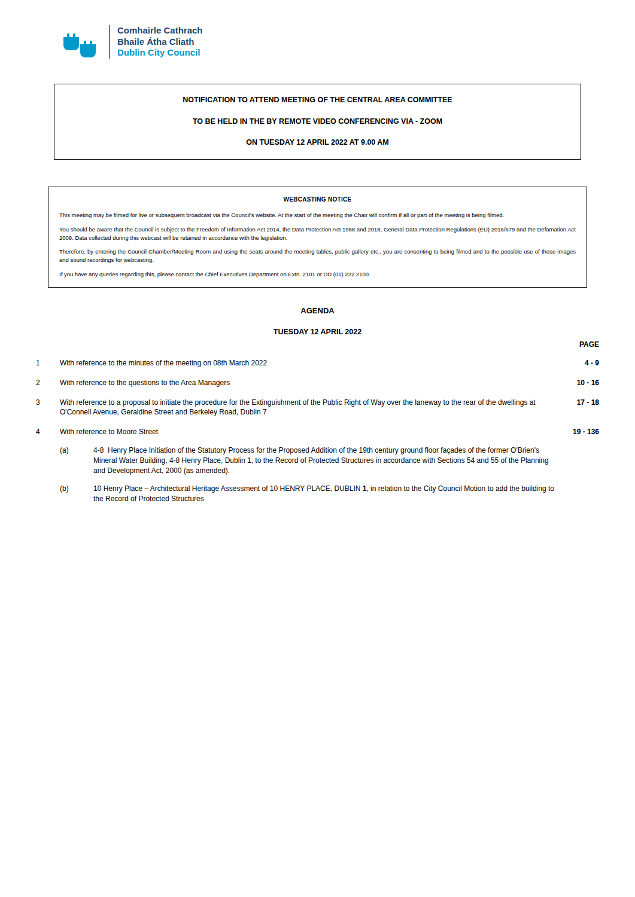Comhairle Cathrach
Bhaile Átha Cliath
Dublin City Council
NOTIFICATION TO ATTEND MEETING OF THE CENTRAL AREA COMMITTEE
TO BE HELD IN THE BY REMOTE VIDEO CONFERENCING VIA - ZOOM
ON TUESDAY 12 APRIL 2022 AT 9.00 AM
WEBCASTING NOTICE
This meeting may be filmed for live or subsequent broadcast via the Council's website. At the start of the meeting the Chair will confirm if all or part of the meeting is being filmed.
You should be aware that the Council is subject to the Freedom of Information Act 2014, the Data Protection Act 1988 and 2018, General Data Protection Regulations (EU) 2016/679 and the Defamation Act 2009. Data collected during this webcast will be retained in accordance with the legislation.
Therefore, by entering the Council Chamber/Meeting Room and using the seats around the meeting tables, public gallery etc., you are consenting to being filmed and to the possible use of those images and sound recordings for webcasting.
If you have any queries regarding this, please contact the Chief Executives Department on Extn. 2101 or DD (01) 222 2100.
AGENDA
TUESDAY 12 APRIL 2022
PAGE
| 1 | With reference to the minutes of the meeting on 08th March 2022 | 4 - 9 |
| 2 | With reference to the questions to the Area Managers | 10 - 16 |
| 3 | With reference to a proposal to initiate the procedure for the Extinguishment of the Public Right of Way over the laneway to the rear of the dwellings at O'Connell Avenue, Geraldine Street and Berkeley Road, Dublin 7 | 17 - 18 |
| 4 | With reference to Moore Street (a) 4-8 Henry Place Initiation of the Statutory Process for the Proposed Addition of the 19th century ground floor façades of the former O'Brien's Mineral Water Building, 4-8 Henry Place, Dublin 1, to the Record of Protected Structures in accordance with Sections 54 and 55 of the Planning and Development Act, 2000 (as amended). (b) 10 Henry Place – Architectural Heritage Assessment of 10 HENRY PLACE, DUBLIN 1 , in relation to the City Council Motion to add the building to the Record of Protected Structures | 19 - 136 |